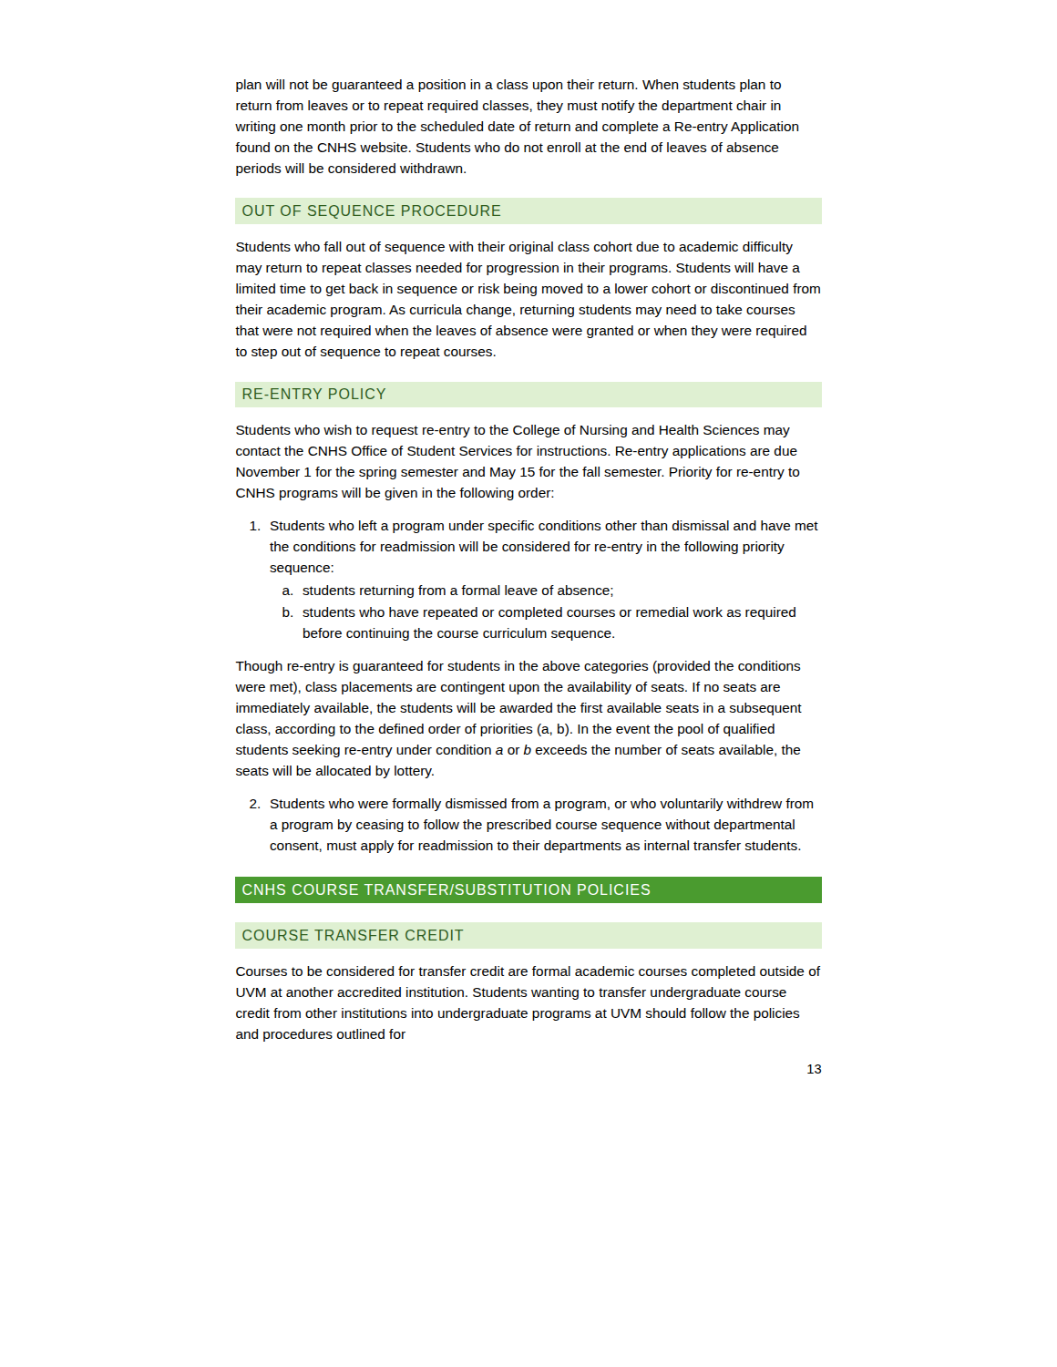plan will not be guaranteed a position in a class upon their return. When students plan to return from leaves or to repeat required classes, they must notify the department chair in writing one month prior to the scheduled date of return and complete a Re-entry Application found on the CNHS website. Students who do not enroll at the end of leaves of absence periods will be considered withdrawn.
Out of Sequence Procedure
Students who fall out of sequence with their original class cohort due to academic difficulty may return to repeat classes needed for progression in their programs. Students will have a limited time to get back in sequence or risk being moved to a lower cohort or discontinued from their academic program. As curricula change, returning students may need to take courses that were not required when the leaves of absence were granted or when they were required to step out of sequence to repeat courses.
Re-entry Policy
Students who wish to request re-entry to the College of Nursing and Health Sciences may contact the CNHS Office of Student Services for instructions. Re-entry applications are due November 1 for the spring semester and May 15 for the fall semester. Priority for re-entry to CNHS programs will be given in the following order:
Students who left a program under specific conditions other than dismissal and have met the conditions for readmission will be considered for re-entry in the following priority sequence:
students returning from a formal leave of absence;
students who have repeated or completed courses or remedial work as required before continuing the course curriculum sequence.
Though re-entry is guaranteed for students in the above categories (provided the conditions were met), class placements are contingent upon the availability of seats. If no seats are immediately available, the students will be awarded the first available seats in a subsequent class, according to the defined order of priorities (a, b). In the event the pool of qualified students seeking re-entry under condition a or b exceeds the number of seats available, the seats will be allocated by lottery.
Students who were formally dismissed from a program, or who voluntarily withdrew from a program by ceasing to follow the prescribed course sequence without departmental consent, must apply for readmission to their departments as internal transfer students.
CNHS Course Transfer/Substitution Policies
Course Transfer Credit
Courses to be considered for transfer credit are formal academic courses completed outside of UVM at another accredited institution. Students wanting to transfer undergraduate course credit from other institutions into undergraduate programs at UVM should follow the policies and procedures outlined for
13